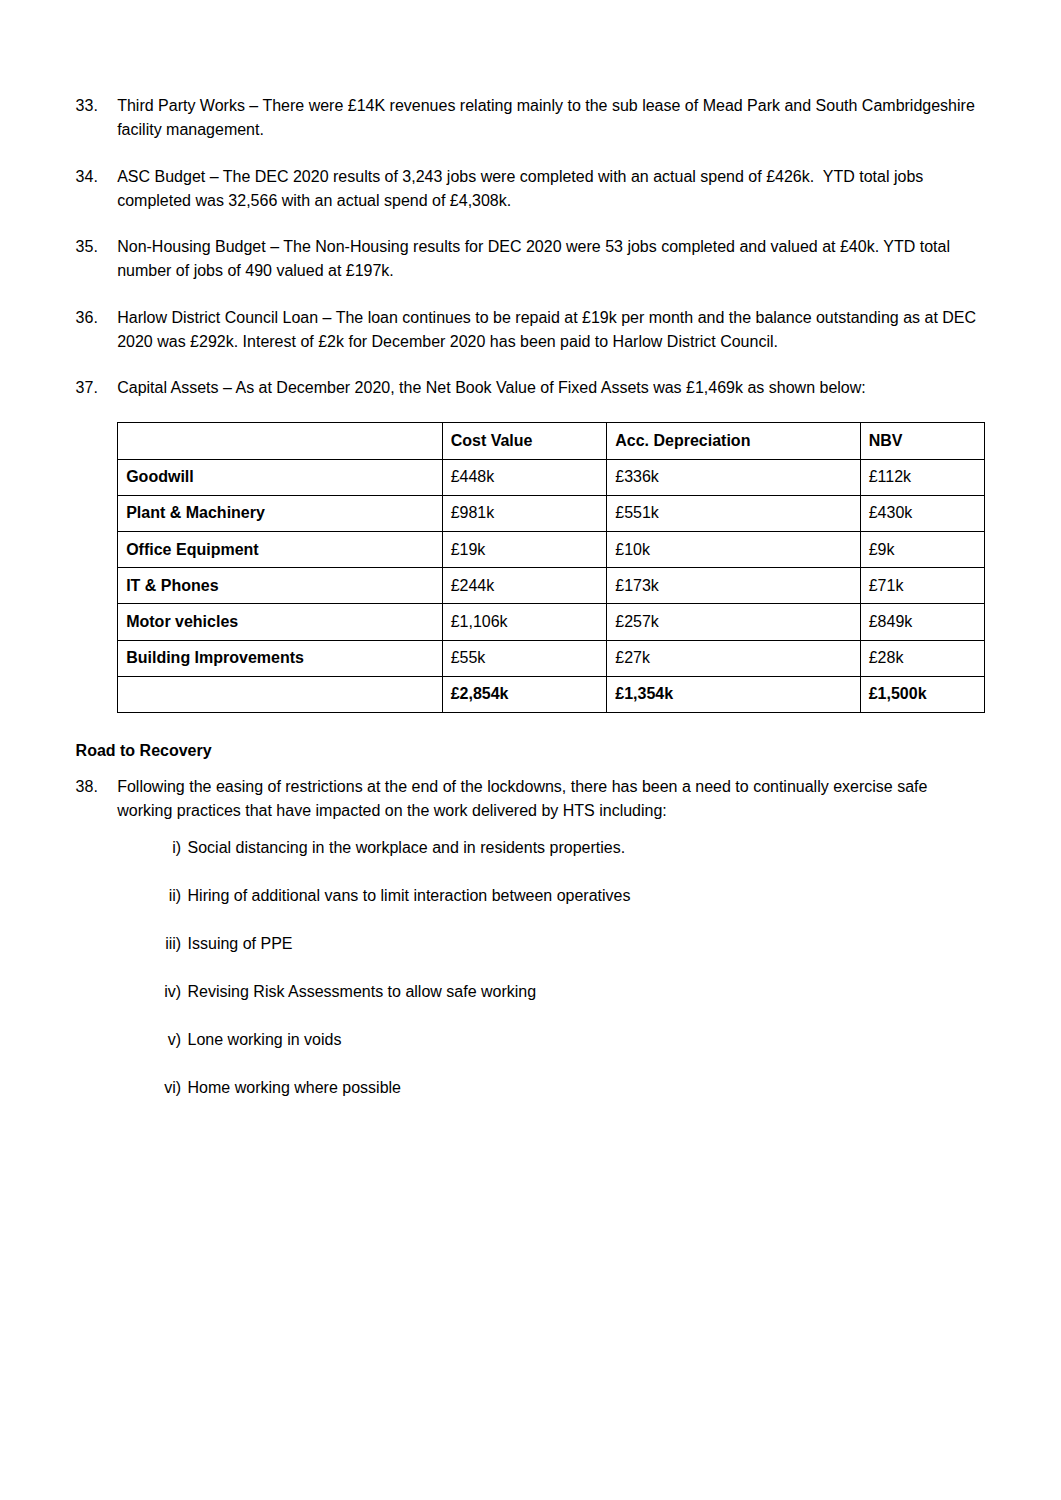33. Third Party Works – There were £14K revenues relating mainly to the sub lease of Mead Park and South Cambridgeshire facility management.
34. ASC Budget – The DEC 2020 results of 3,243 jobs were completed with an actual spend of £426k. YTD total jobs completed was 32,566 with an actual spend of £4,308k.
35. Non-Housing Budget – The Non-Housing results for DEC 2020 were 53 jobs completed and valued at £40k. YTD total number of jobs of 490 valued at £197k.
36. Harlow District Council Loan – The loan continues to be repaid at £19k per month and the balance outstanding as at DEC 2020 was £292k. Interest of £2k for December 2020 has been paid to Harlow District Council.
37. Capital Assets – As at December 2020, the Net Book Value of Fixed Assets was £1,469k as shown below:
| | Cost Value | Acc. Depreciation | NBV |
| --- | --- | --- | --- |
| Goodwill | £448k | £336k | £112k |
| Plant & Machinery | £981k | £551k | £430k |
| Office Equipment | £19k | £10k | £9k |
| IT & Phones | £244k | £173k | £71k |
| Motor vehicles | £1,106k | £257k | £849k |
| Building Improvements | £55k | £27k | £28k |
| | £2,854k | £1,354k | £1,500k |
Road to Recovery
38. Following the easing of restrictions at the end of the lockdowns, there has been a need to continually exercise safe working practices that have impacted on the work delivered by HTS including:
i) Social distancing in the workplace and in residents properties.
ii) Hiring of additional vans to limit interaction between operatives
iii) Issuing of PPE
iv) Revising Risk Assessments to allow safe working
v) Lone working in voids
vi) Home working where possible